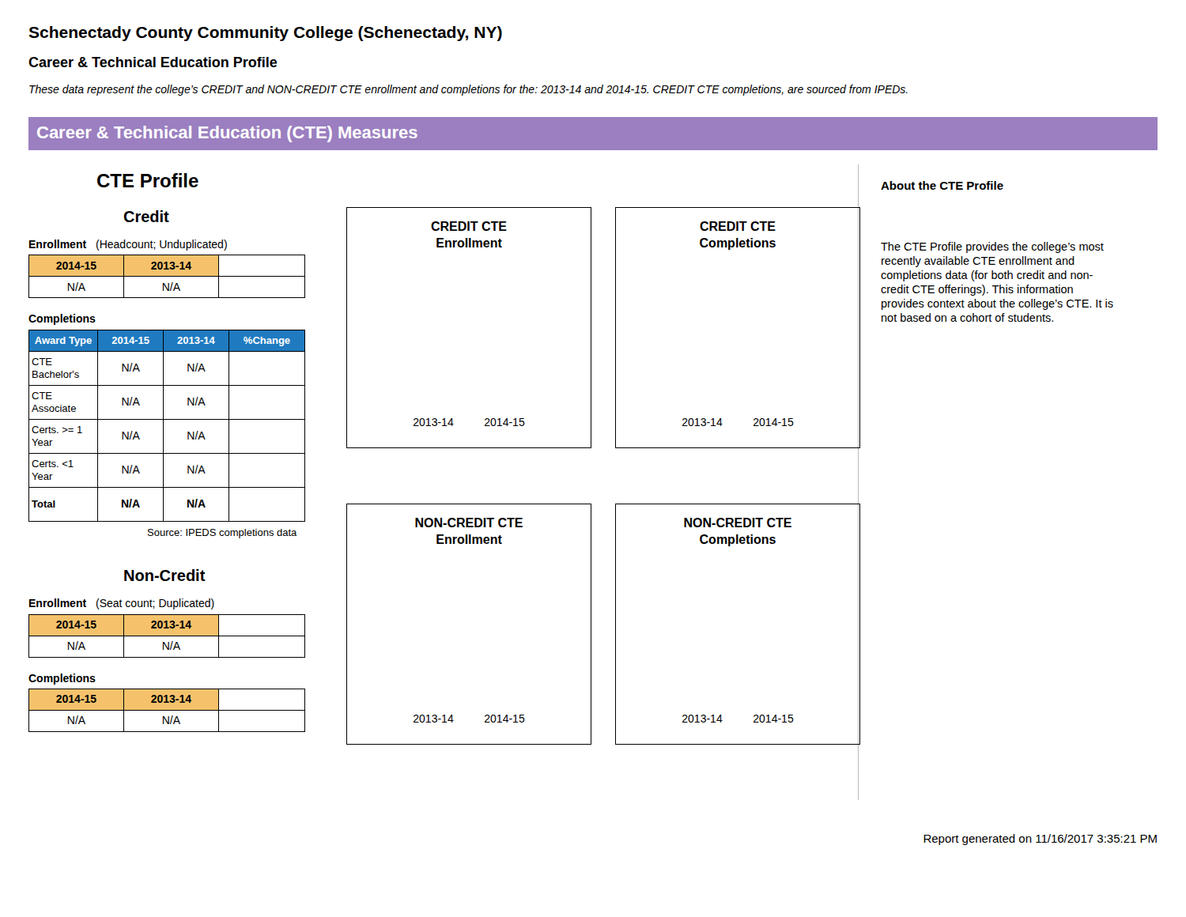Schenectady County Community College (Schenectady, NY)
Career & Technical Education Profile
These data represent the college’s CREDIT and NON-CREDIT CTE enrollment and completions for the: 2013-14 and 2014-15. CREDIT CTE completions, are sourced from IPEDs.
Career & Technical Education (CTE) Measures
CTE Profile
Credit
Enrollment (Headcount; Unduplicated)
| 2014-15 | 2013-14 | |
| --- | --- | --- |
| N/A | N/A | |
Completions
| Award Type | 2014-15 | 2013-14 | %Change |
| --- | --- | --- | --- |
| CTE Bachelor's | N/A | N/A | |
| CTE Associate | N/A | N/A | |
| Certs. >= 1 Year | N/A | N/A | |
| Certs. <1 Year | N/A | N/A | |
| Total | N/A | N/A | |
Source: IPEDS completions data
Non-Credit
Enrollment (Seat count; Duplicated)
| 2014-15 | 2013-14 | |
| --- | --- | --- |
| N/A | N/A | |
Completions
| 2014-15 | 2013-14 | |
| --- | --- | --- |
| N/A | N/A | |
CREDIT CTE
Enrollment
2013-142014-15
CREDIT CTE
Completions
2013-142014-15
NON-CREDIT CTE
Enrollment
2013-142014-15
NON-CREDIT CTE
Completions
2013-142014-15
About the CTE Profile
The CTE Profile provides the college’s most recently available CTE enrollment and completions data (for both credit and non-credit CTE offerings). This information provides context about the college’s CTE. It is not based on a cohort of students.
Report generated on 11/16/2017 3:35:21 PM